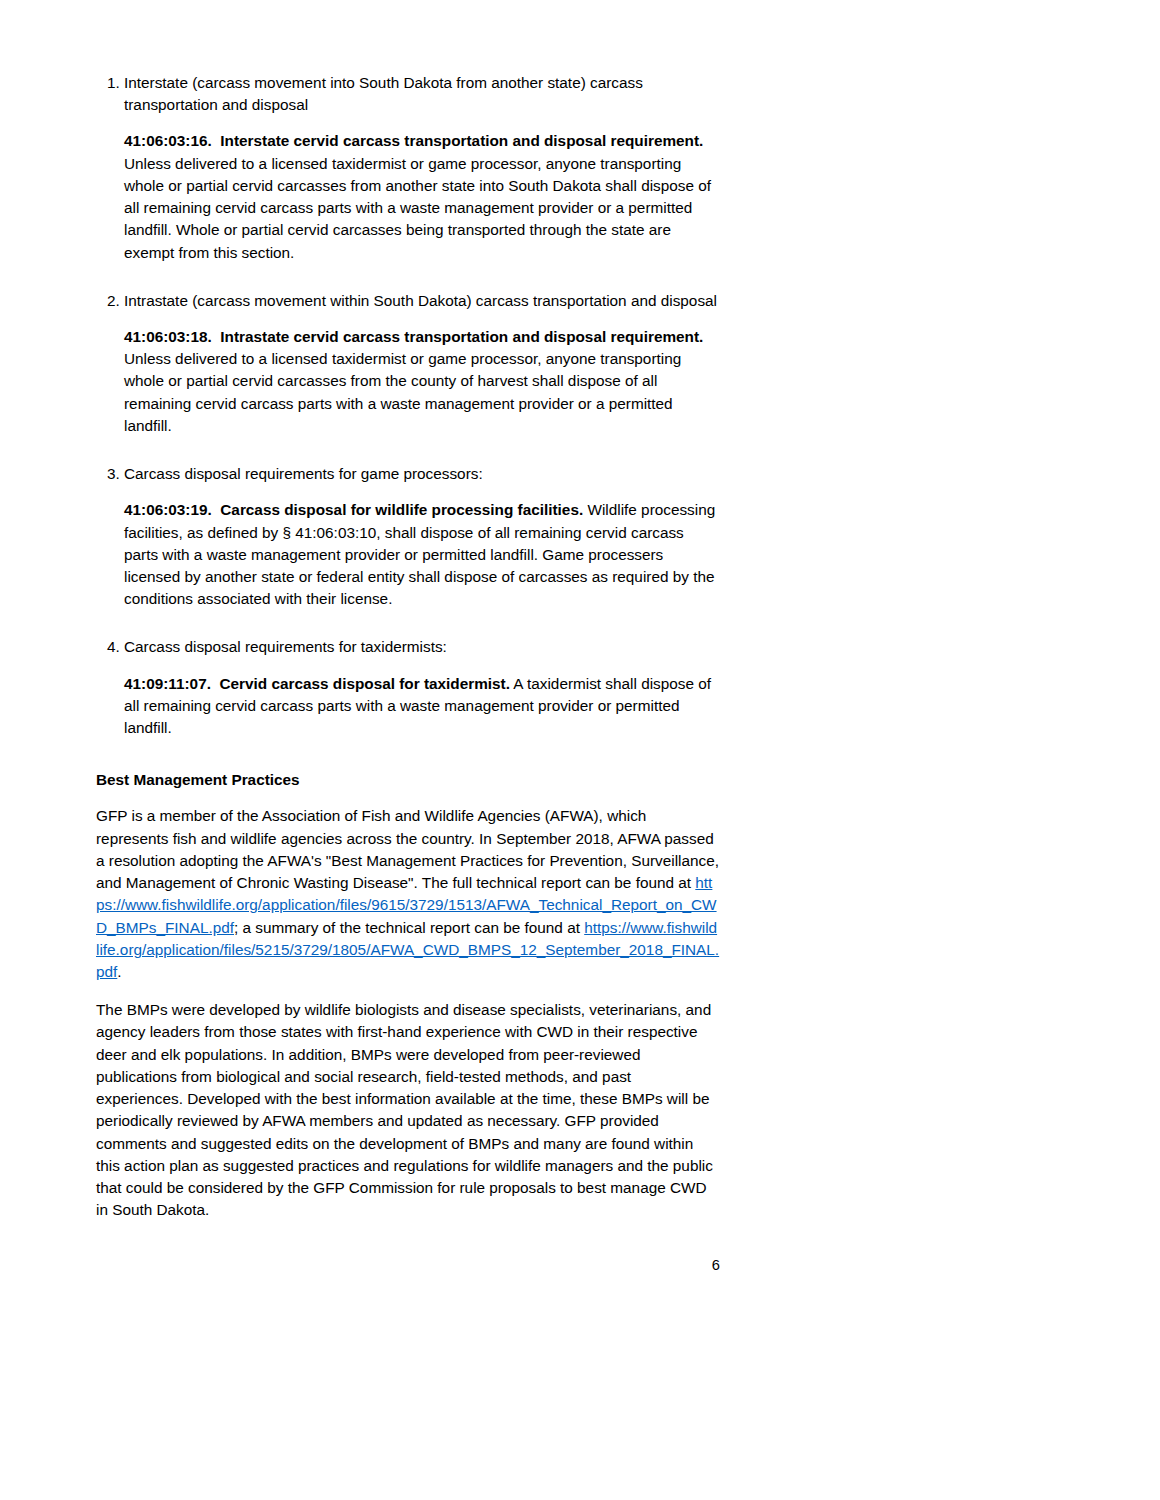Interstate (carcass movement into South Dakota from another state) carcass transportation and disposal
41:06:03:16. Interstate cervid carcass transportation and disposal requirement. Unless delivered to a licensed taxidermist or game processor, anyone transporting whole or partial cervid carcasses from another state into South Dakota shall dispose of all remaining cervid carcass parts with a waste management provider or a permitted landfill. Whole or partial cervid carcasses being transported through the state are exempt from this section.
Intrastate (carcass movement within South Dakota) carcass transportation and disposal
41:06:03:18. Intrastate cervid carcass transportation and disposal requirement. Unless delivered to a licensed taxidermist or game processor, anyone transporting whole or partial cervid carcasses from the county of harvest shall dispose of all remaining cervid carcass parts with a waste management provider or a permitted landfill.
Carcass disposal requirements for game processors:
41:06:03:19. Carcass disposal for wildlife processing facilities. Wildlife processing facilities, as defined by § 41:06:03:10, shall dispose of all remaining cervid carcass parts with a waste management provider or permitted landfill. Game processers licensed by another state or federal entity shall dispose of carcasses as required by the conditions associated with their license.
Carcass disposal requirements for taxidermists:
41:09:11:07. Cervid carcass disposal for taxidermist. A taxidermist shall dispose of all remaining cervid carcass parts with a waste management provider or permitted landfill.
Best Management Practices
GFP is a member of the Association of Fish and Wildlife Agencies (AFWA), which represents fish and wildlife agencies across the country. In September 2018, AFWA passed a resolution adopting the AFWA's "Best Management Practices for Prevention, Surveillance, and Management of Chronic Wasting Disease". The full technical report can be found at https://www.fishwildlife.org/application/files/9615/3729/1513/AFWA_Technical_Report_on_CWD_BMPs_FINAL.pdf; a summary of the technical report can be found at https://www.fishwildlife.org/application/files/5215/3729/1805/AFWA_CWD_BMPS_12_September_2018_FINAL.pdf.
The BMPs were developed by wildlife biologists and disease specialists, veterinarians, and agency leaders from those states with first-hand experience with CWD in their respective deer and elk populations. In addition, BMPs were developed from peer-reviewed publications from biological and social research, field-tested methods, and past experiences. Developed with the best information available at the time, these BMPs will be periodically reviewed by AFWA members and updated as necessary. GFP provided comments and suggested edits on the development of BMPs and many are found within this action plan as suggested practices and regulations for wildlife managers and the public that could be considered by the GFP Commission for rule proposals to best manage CWD in South Dakota.
6